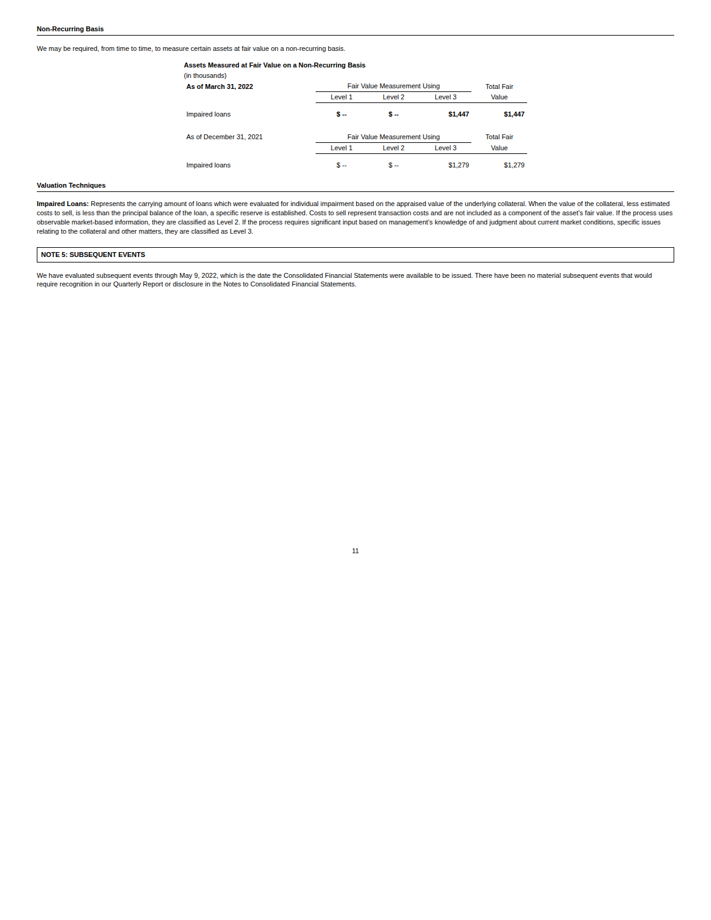Non-Recurring Basis
We may be required, from time to time, to measure certain assets at fair value on a non-recurring basis.
Assets Measured at Fair Value on a Non-Recurring Basis
(in thousands)
| As of March 31, 2022 | Fair Value Measurement Using | Total Fair |
| | Level 1 | Level 2 | Level 3 | Value |
| Impaired loans | $ -- | $ -- | $1,447 | $1,447 |
| As of December 31, 2021 | Fair Value Measurement Using | Total Fair |
| | Level 1 | Level 2 | Level 3 | Value |
| Impaired loans | $ -- | $ -- | $1,279 | $1,279 |
Valuation Techniques
Impaired Loans: Represents the carrying amount of loans which were evaluated for individual impairment based on the appraised value of the underlying collateral. When the value of the collateral, less estimated costs to sell, is less than the principal balance of the loan, a specific reserve is established. Costs to sell represent transaction costs and are not included as a component of the asset’s fair value. If the process uses observable market-based information, they are classified as Level 2. If the process requires significant input based on management’s knowledge of and judgment about current market conditions, specific issues relating to the collateral and other matters, they are classified as Level 3.
NOTE 5: SUBSEQUENT EVENTS
We have evaluated subsequent events through May 9, 2022, which is the date the Consolidated Financial Statements were available to be issued. There have been no material subsequent events that would require recognition in our Quarterly Report or disclosure in the Notes to Consolidated Financial Statements.
11